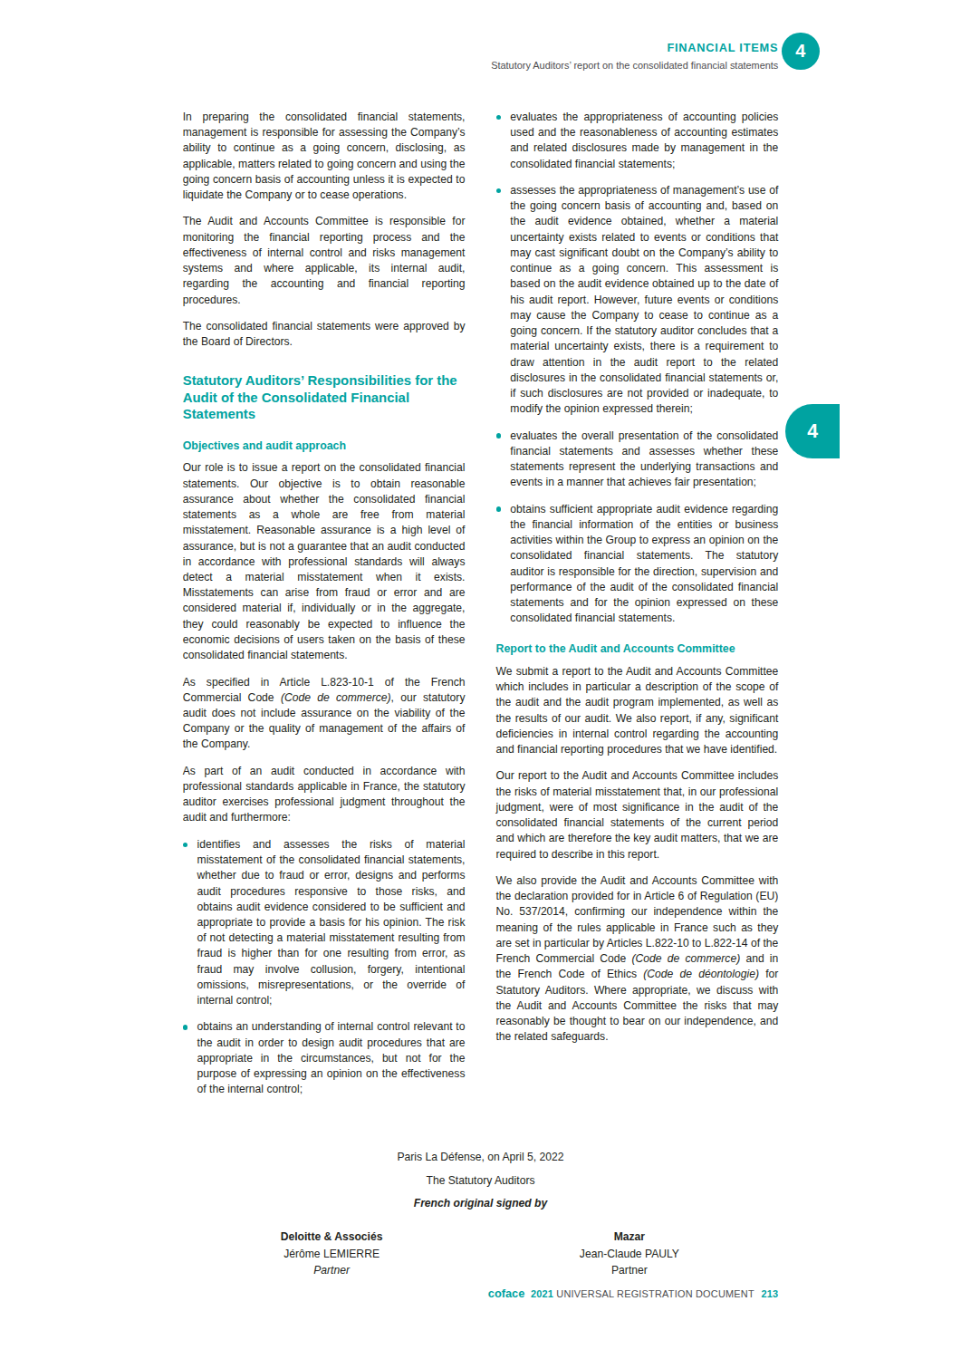Financial items
Statutory Auditors’ report on the consolidated financial statements
4
4
In preparing the consolidated financial statements, management is responsible for assessing the Company’s ability to continue as a going concern, disclosing, as applicable, matters related to going concern and using the going concern basis of accounting unless it is expected to liquidate the Company or to cease operations.
The Audit and Accounts Committee is responsible for monitoring the financial reporting process and the effectiveness of internal control and risks management systems and where applicable, its internal audit, regarding the accounting and financial reporting procedures.
The consolidated financial statements were approved by the Board of Directors.
Statutory Auditors’ Responsibilities for the Audit of the Consolidated Financial Statements
Objectives and audit approach
Our role is to issue a report on the consolidated financial statements. Our objective is to obtain reasonable assurance about whether the consolidated financial statements as a whole are free from material misstatement. Reasonable assurance is a high level of assurance, but is not a guarantee that an audit conducted in accordance with professional standards will always detect a material misstatement when it exists. Misstatements can arise from fraud or error and are considered material if, individually or in the aggregate, they could reasonably be expected to influence the economic decisions of users taken on the basis of these consolidated financial statements.
As specified in Article L.823-10-1 of the French Commercial Code (Code de commerce), our statutory audit does not include assurance on the viability of the Company or the quality of management of the affairs of the Company.
As part of an audit conducted in accordance with professional standards applicable in France, the statutory auditor exercises professional judgment throughout the audit and furthermore:
identifies and assesses the risks of material misstatement of the consolidated financial statements, whether due to fraud or error, designs and performs audit procedures responsive to those risks, and obtains audit evidence considered to be sufficient and appropriate to provide a basis for his opinion. The risk of not detecting a material misstatement resulting from fraud is higher than for one resulting from error, as fraud may involve collusion, forgery, intentional omissions, misrepresentations, or the override of internal control;
obtains an understanding of internal control relevant to the audit in order to design audit procedures that are appropriate in the circumstances, but not for the purpose of expressing an opinion on the effectiveness of the internal control;
evaluates the appropriateness of accounting policies used and the reasonableness of accounting estimates and related disclosures made by management in the consolidated financial statements;
assesses the appropriateness of management’s use of the going concern basis of accounting and, based on the audit evidence obtained, whether a material uncertainty exists related to events or conditions that may cast significant doubt on the Company’s ability to continue as a going concern. This assessment is based on the audit evidence obtained up to the date of his audit report. However, future events or conditions may cause the Company to cease to continue as a going concern. If the statutory auditor concludes that a material uncertainty exists, there is a requirement to draw attention in the audit report to the related disclosures in the consolidated financial statements or, if such disclosures are not provided or inadequate, to modify the opinion expressed therein;
evaluates the overall presentation of the consolidated financial statements and assesses whether these statements represent the underlying transactions and events in a manner that achieves fair presentation;
obtains sufficient appropriate audit evidence regarding the financial information of the entities or business activities within the Group to express an opinion on the consolidated financial statements. The statutory auditor is responsible for the direction, supervision and performance of the audit of the consolidated financial statements and for the opinion expressed on these consolidated financial statements.
Report to the Audit and Accounts Committee
We submit a report to the Audit and Accounts Committee which includes in particular a description of the scope of the audit and the audit program implemented, as well as the results of our audit. We also report, if any, significant deficiencies in internal control regarding the accounting and financial reporting procedures that we have identified.
Our report to the Audit and Accounts Committee includes the risks of material misstatement that, in our professional judgment, were of most significance in the audit of the consolidated financial statements of the current period and which are therefore the key audit matters, that we are required to describe in this report.
We also provide the Audit and Accounts Committee with the declaration provided for in Article 6 of Regulation (EU) No. 537/2014, confirming our independence within the meaning of the rules applicable in France such as they are set in particular by Articles L.822-10 to L.822-14 of the French Commercial Code (Code de commerce) and in the French Code of Ethics (Code de déontologie) for Statutory Auditors. Where appropriate, we discuss with the Audit and Accounts Committee the risks that may reasonably be thought to bear on our independence, and the related safeguards.
Paris La Défense, on April 5, 2022
The Statutory Auditors
French original signed by
Deloitte & Associés
Jérôme LEMIERRE
Partner
Mazar
Jean-Claude PAULY
Partner
coface 2021 UNIVERSAL REGISTRATION DOCUMENT213